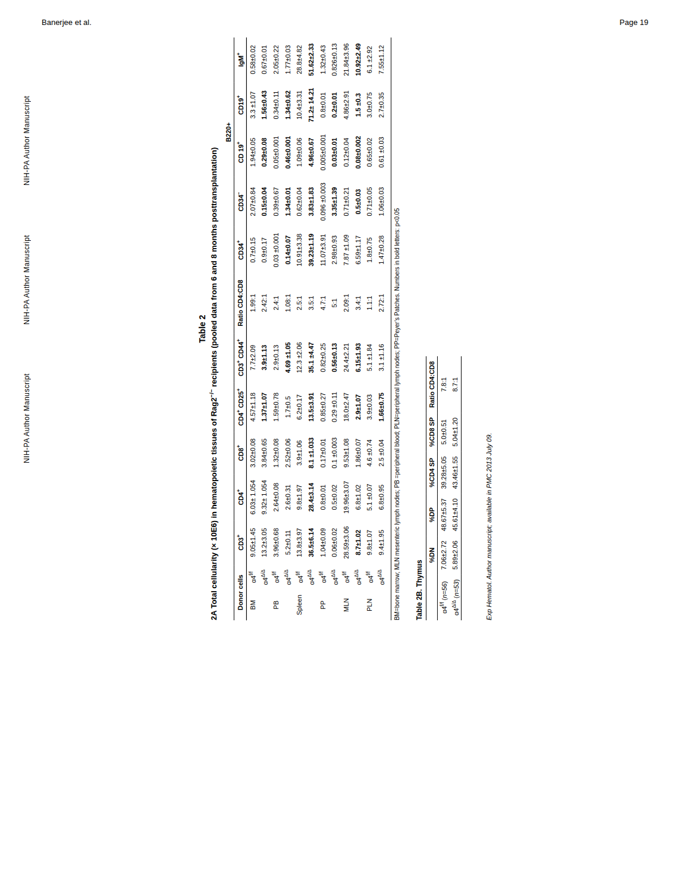Banerjee et al.
Page 19
NIH-PA Author Manuscript NIH-PA Author Manuscript NIH-PA Author Manuscript
Table 2
2A Total cellularity (× 10E6) in hematopoietic tissues of Rag2−/− recipients (pooled data from 6 and 8 months posttransplantation)
| | | B220+ |
| --- | --- | --- |
| Donor cells | CD3 + | CD4 + | CD8 + | CD4 + CD25 + | CD3 + CD44 + | Ratio CD4:CD8 | CD34 + | CD34 − | CD 19 + | CD19 + | IgM + |
| BM | α4 f/f | 9.05±1.45 | 6.03± 1.054 | 3.02±0.08 | 4.57±1.18 | 7.7±2.09 | 1.99:1 | 0.7±0.15 | 2.07±0.84 | 1.94±0.05 | 3.3 ±1.07 | 0.58±0.02 |
| | α4 Δ/Δ | 13.2±3.05 | 9.32± 1.054 | 3.84±0.65 | 1.37±1.07 | 3.9±1.13 | 2.42:1 | 0.9±0.17 | 0.15±0.04 | 0.29±0.08 | 1.56±0.43 | 0.67±0.01 |
| PB | α4 f/f | 3.96±0.68 | 2.64±0.08 | 1.32±0.08 | 1.59±0.78 | 2.9±0.13 | 2.4:1 | 0.03 ±0.001 | 0.39±0.67 | 0.05±0.001 | 0.34±0.11 | 2.05±0.22 |
| | α4 Δ/Δ | 5.2±0.11 | 2.6±0.31 | 2.52±0.06 | 1.7±0.5 | 4.69 ±1.05 | 1.08:1 | 0.14±0.07 | 1.34±0.01 | 0.46±0.001 | 1.34±0.62 | 1.77±0.03 |
| Spleen | α4 f/f | 13.8±3.97 | 9.8±1.97 | 3.9±1.06 | 6.2±0.17 | 12.3 ±2.06 | 2.5:1 | 10.91±3.38 | 0.62±0.04 | 1.09±0.06 | 10.4±3.31 | 28.8±4.82 |
| | α4 Δ/Δ | 36.5±6.14 | 28.4±3.14 | 8.1 ±1.033 | 13.5±3.91 | 35.1 ±4.47 | 3.5:1 | 39.23±1.19 | 3.83±1.83 | 4.96±0.67 | 71.2± 14.21 | 51.62±2.33 |
| PP | α4 f/f | 1.04±0.09 | 0.8±0.01 | 0.17±0.01 | 0.85±0.27 | 0.82±0.25 | 4.7:1 | 11.07±3.91 | 0.096 ±0.003 | 0.005±0.001 | 0.8±0.01 | 1.32±0.43 |
| | α4 Δ/Δ | 0.06±0.02 | 0.5±0.02 | 0.1 ±0.003 | 0.29 ±0.11 | 0.56±0.13 | 5:1 | 2.98±0.93 | 3.35±1.39 | 0.03±0.01 | 0.2±0.01 | 0.826±0.13 |
| MLN | α4 f/f | 28.59±3.06 | 19.96±3.07 | 9.53±1.08 | 18.0±2.47 | 24.4±2.21 | 2.09:1 | 7.87 ±1.09 | 0.71±0.21 | 0.12±0.04 | 4.86±2.91 | 21.84±3.96 |
| | α4 Δ/Δ | 8.7±1.02 | 6.8±1.02 | 1.86±0.07 | 2.9±1.07 | 6.15±1.93 | 3.4:1 | 6.59±1.17 | 0.5±0.03 | 0.08±0.002 | 1.5 ±0.3 | 10.92±2.49 |
| PLN | α4 f/f | 9.8±1.07 | 5.1 ±0.07 | 4.6 ±0.74 | 3.9±0.03 | 5.1 ±1.84 | 1.1:1 | 1.8±0.75 | 0.71±0.05 | 0.65±0.02 | 3.0±0.75 | 6.1 ±2.92 |
| | α4 Δ/Δ | 9.4±1.95 | 6.8±0.95 | 2.5 ±0.04 | 1.66±0.75 | 3.1 ±1.16 | 2.72:1 | 1.47±0.28 | 1.06±0.03 | 0.61 ±0.03 | 2.7±0.35 | 7.55±1.12 |
BM=bone marrow; MLN mesenteric lymph nodes; PB =peripheral blood; PLN=peripheral lymph nodes; PP=Peyer’s Patches. Numbers in bold letters: p<0.05
Table 2B. Thymus
| | %DN | %DP | %CD4 SP | %CD8 SP | Ratio CD4:CD8 |
| --- | --- | --- | --- | --- | --- |
| α4 f/f ( n=56 ) | 7.06±2.72 | 48.67±5.37 | 39.28±5.05 | 5.0±0.51 | 7.8:1 |
| α4 Δ/Δ ( n=53 ) | 5.89±2.06 | 45.61±4.10 | 43.46±1.55 | 5.04±1.20 | 8.7:1 |
Exp Hematol. Author manuscript; available in PMC 2013 July 09.